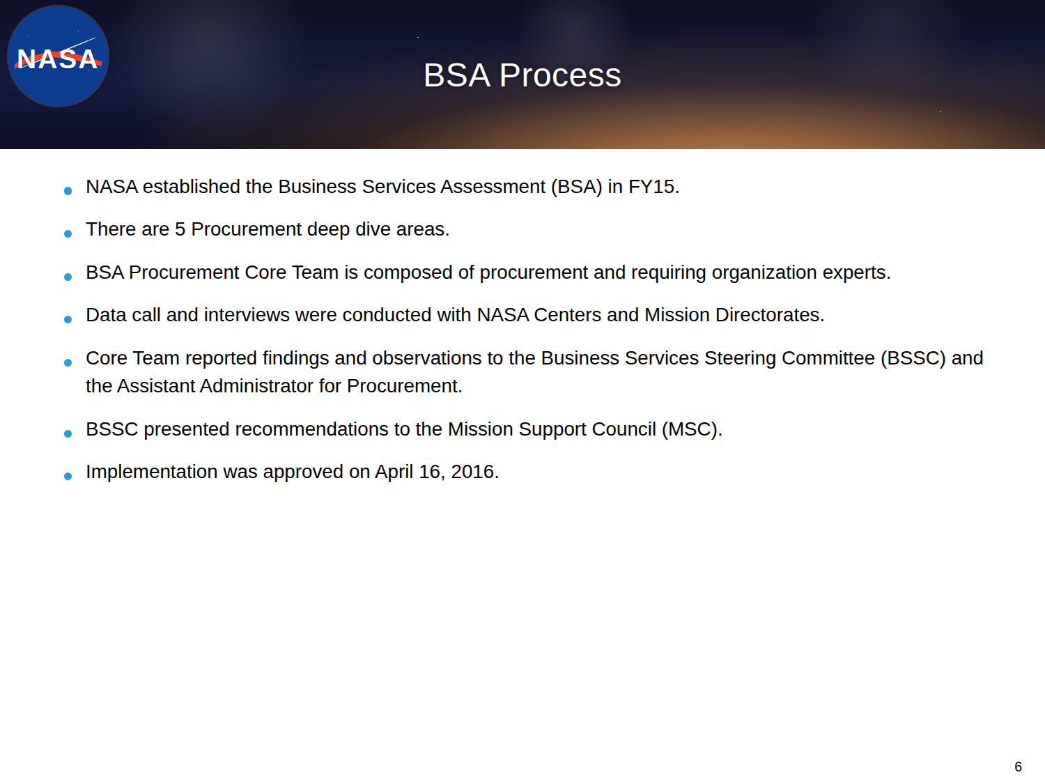BSA Process
NASA
NASA established the Business Services Assessment (BSA) in FY15.
There are 5 Procurement deep dive areas.
BSA Procurement Core Team is composed of procurement and requiring organization experts.
Data call and interviews were conducted with NASA Centers and Mission Directorates.
Core Team reported findings and observations to the Business Services Steering Committee (BSSC) and the Assistant Administrator for Procurement.
BSSC presented recommendations to the Mission Support Council (MSC).
Implementation was approved on April 16, 2016.
6